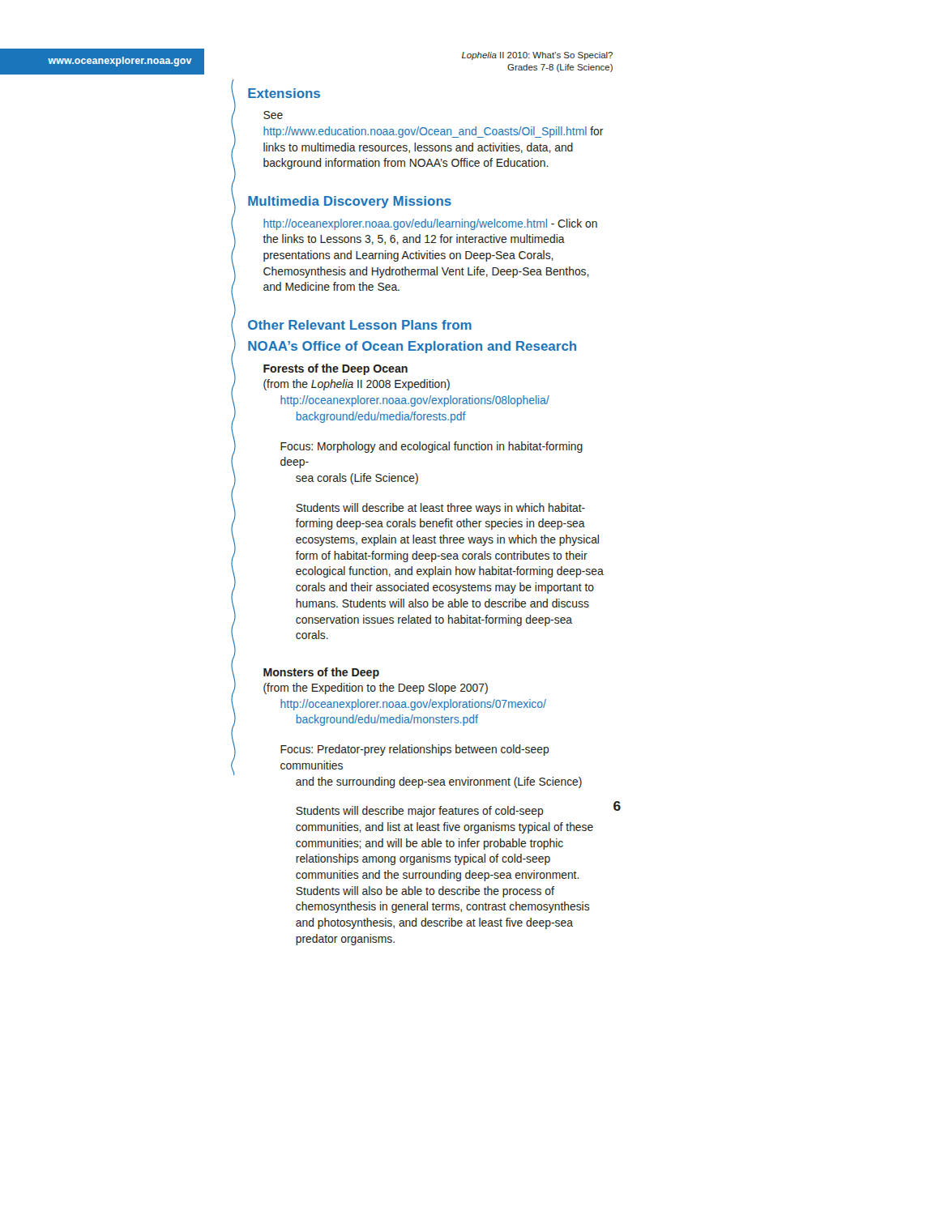www.oceanexplorer.noaa.gov
Lophelia II 2010: What’s So Special?
Grades 7-8 (Life Science)
Extensions
See http://www.education.noaa.gov/Ocean_and_Coasts/Oil_Spill.html for links to multimedia resources, lessons and activities, data, and background information from NOAA’s Office of Education.
Multimedia Discovery Missions
http://oceanexplorer.noaa.gov/edu/learning/welcome.html - Click on the links to Lessons 3, 5, 6, and 12 for interactive multimedia presentations and Learning Activities on Deep-Sea Corals, Chemosynthesis and Hydrothermal Vent Life, Deep-Sea Benthos, and Medicine from the Sea.
Other Relevant Lesson Plans from
NOAA’s Office of Ocean Exploration and Research
Forests of the Deep Ocean
(from the Lophelia II 2008 Expedition)
http://oceanexplorer.noaa.gov/explorations/08lophelia/
background/edu/media/forests.pdf
Focus: Morphology and ecological function in habitat-forming deep-
sea corals (Life Science)
Students will describe at least three ways in which habitat-forming deep-sea corals benefit other species in deep-sea ecosystems, explain at least three ways in which the physical form of habitat-forming deep-sea corals contributes to their ecological function, and explain how habitat-forming deep-sea corals and their associated ecosystems may be important to humans. Students will also be able to describe and discuss conservation issues related to habitat-forming deep-sea corals.
Monsters of the Deep
(from the Expedition to the Deep Slope 2007)
http://oceanexplorer.noaa.gov/explorations/07mexico/
background/edu/media/monsters.pdf
Focus: Predator-prey relationships between cold-seep communities
and the surrounding deep-sea environment (Life Science)
Students will describe major features of cold-seep communities, and list at least five organisms typical of these communities; and will be able to infer probable trophic relationships among organisms typical of cold-seep communities and the surrounding deep-sea environment. Students will also be able to describe the process of chemosynthesis in general terms, contrast chemosynthesis and photosynthesis, and describe at least five deep-sea predator organisms.
6